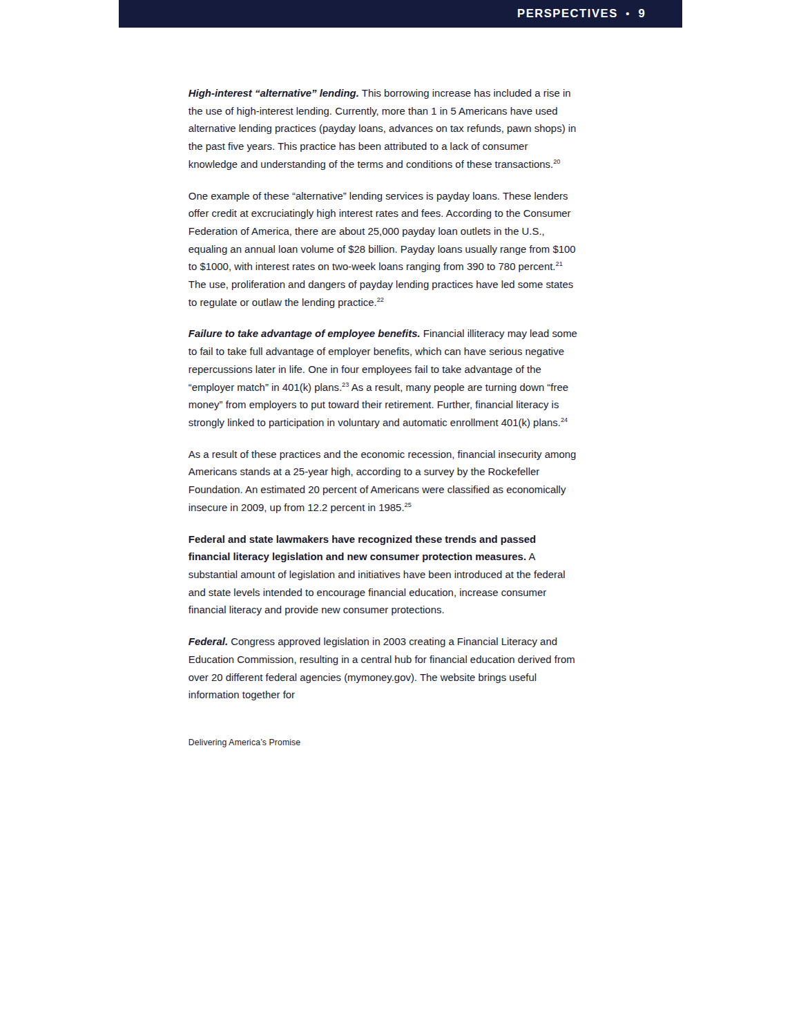PERSPECTIVES•9
High-interest “alternative” lending. This borrowing increase has included a rise in the use of high-interest lending. Currently, more than 1 in 5 Americans have used alternative lending practices (payday loans, advances on tax refunds, pawn shops) in the past five years. This practice has been attributed to a lack of consumer knowledge and understanding of the terms and conditions of these transactions.20
One example of these “alternative” lending services is payday loans. These lenders offer credit at excruciatingly high interest rates and fees. According to the Consumer Federation of America, there are about 25,000 payday loan outlets in the U.S., equaling an annual loan volume of $28 billion. Payday loans usually range from $100 to $1000, with interest rates on two-week loans ranging from 390 to 780 percent.21 The use, proliferation and dangers of payday lending practices have led some states to regulate or outlaw the lending practice.22
Failure to take advantage of employee benefits. Financial illiteracy may lead some to fail to take full advantage of employer benefits, which can have serious negative repercussions later in life. One in four employees fail to take advantage of the “employer match” in 401(k) plans.23 As a result, many people are turning down “free money” from employers to put toward their retirement. Further, financial literacy is strongly linked to participation in voluntary and automatic enrollment 401(k) plans.24
As a result of these practices and the economic recession, financial insecurity among Americans stands at a 25-year high, according to a survey by the Rockefeller Foundation. An estimated 20 percent of Americans were classified as economically insecure in 2009, up from 12.2 percent in 1985.25
Federal and state lawmakers have recognized these trends and passed financial literacy legislation and new consumer protection measures. A substantial amount of legislation and initiatives have been introduced at the federal and state levels intended to encourage financial education, increase consumer financial literacy and provide new consumer protections.
Federal. Congress approved legislation in 2003 creating a Financial Literacy and Education Commission, resulting in a central hub for financial education derived from over 20 different federal agencies (mymoney.gov). The website brings useful information together for
Delivering America’s Promise